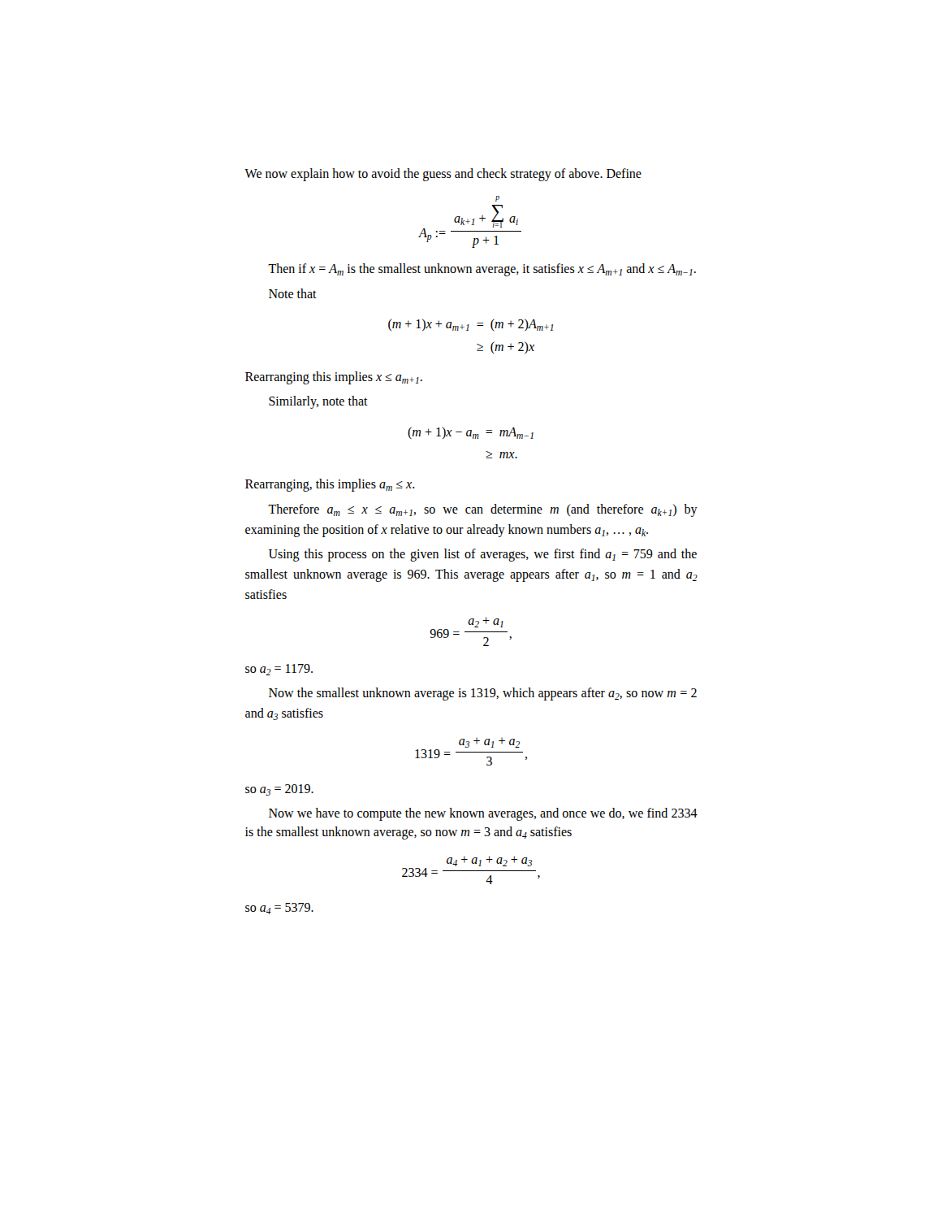We now explain how to avoid the guess and check strategy of above. Define
Ap := ak+1 + p∑i=1 ai p + 1
Then if x = Am is the smallest unknown average, it satisfies x ≤ Am+1 and x ≤ Am−1.
Note that
| ( m + 1) x + a m+1 | = | ( m + 2) A m+1 |
| | ≥ | ( m + 2) x |
Rearranging this implies x ≤ am+1.
Similarly, note that
| ( m + 1) x − a m | = | mA m−1 |
| | ≥ | mx . |
Rearranging, this implies am ≤ x.
Therefore am ≤ x ≤ am+1, so we can determine m (and therefore ak+1) by examining the position of x relative to our already known numbers a1, … , ak.
Using this process on the given list of averages, we first find a1 = 759 and the smallest unknown average is 969. This average appears after a1, so m = 1 and a2 satisfies
969 = a2 + a1 2 ,
so a2 = 1179.
Now the smallest unknown average is 1319, which appears after a2, so now m = 2 and a3 satisfies
1319 = a3 + a1 + a2 3 ,
so a3 = 2019.
Now we have to compute the new known averages, and once we do, we find 2334 is the smallest unknown average, so now m = 3 and a4 satisfies
2334 = a4 + a1 + a2 + a3 4 ,
so a4 = 5379.